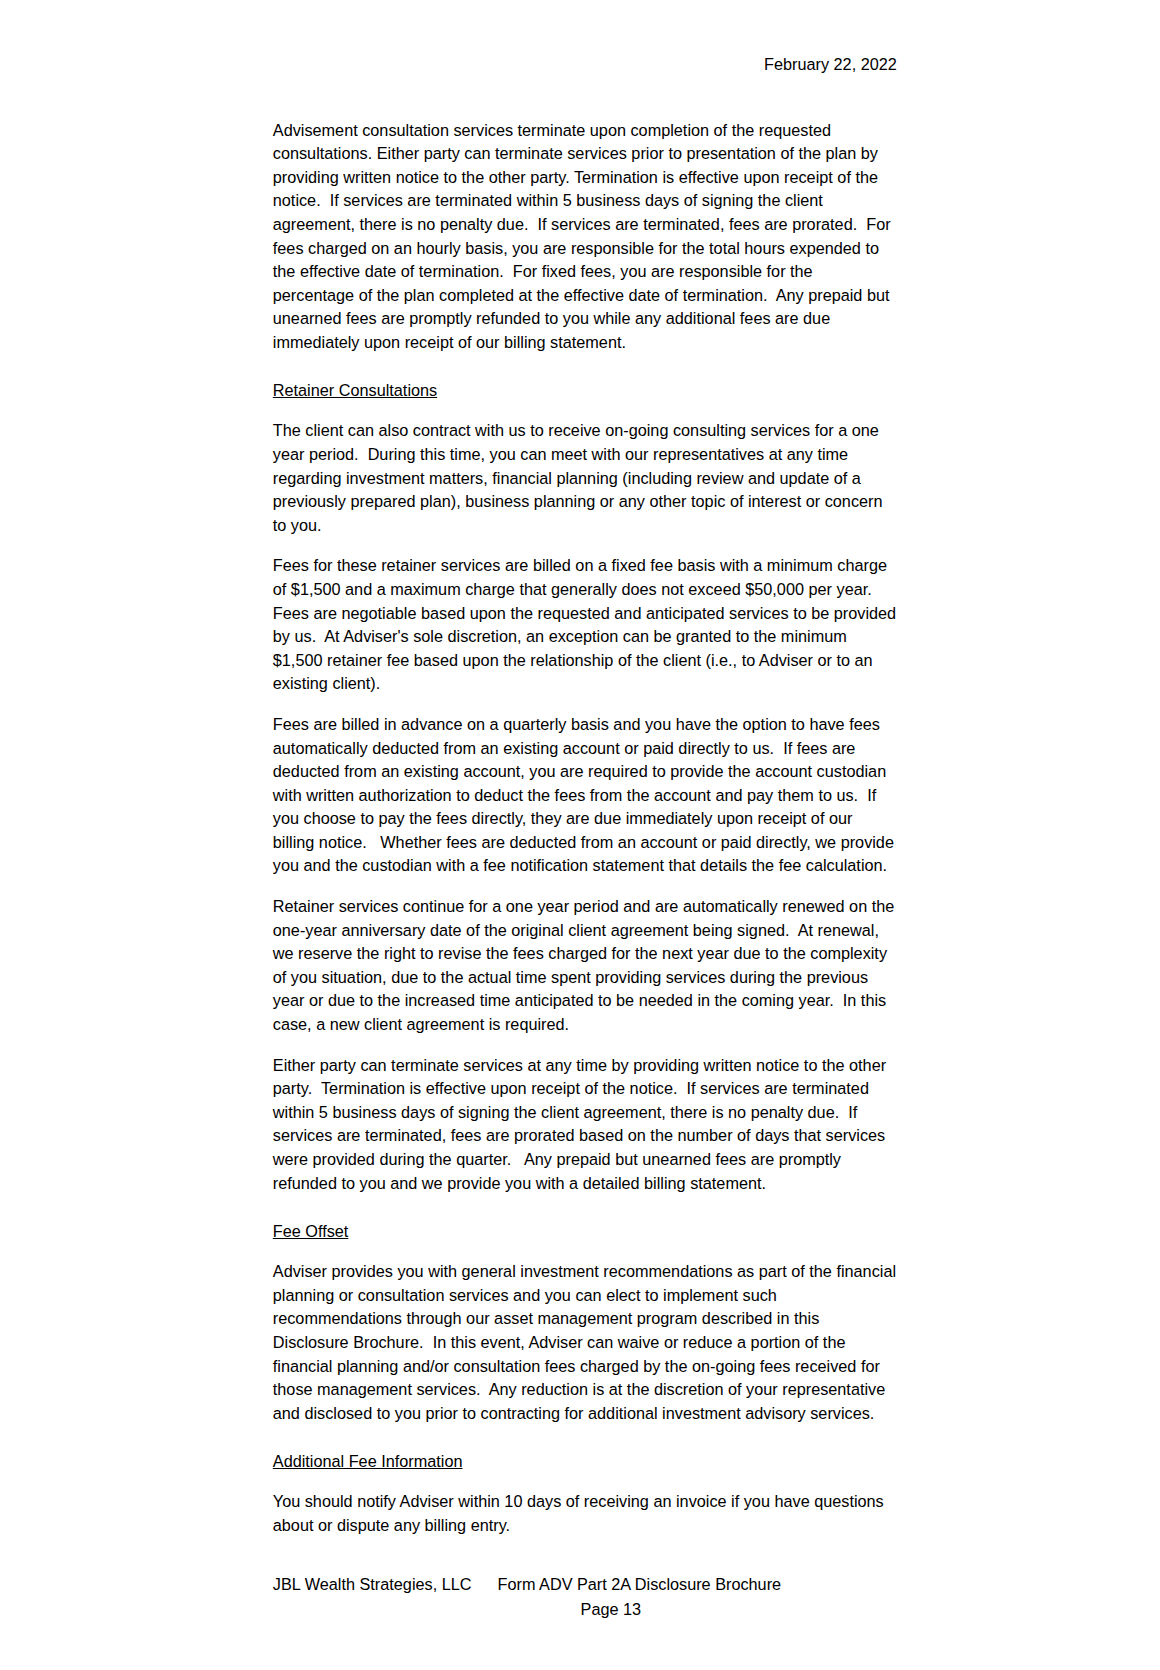February 22, 2022
Advisement consultation services terminate upon completion of the requested consultations. Either party can terminate services prior to presentation of the plan by providing written notice to the other party. Termination is effective upon receipt of the notice. If services are terminated within 5 business days of signing the client agreement, there is no penalty due. If services are terminated, fees are prorated. For fees charged on an hourly basis, you are responsible for the total hours expended to the effective date of termination. For fixed fees, you are responsible for the percentage of the plan completed at the effective date of termination. Any prepaid but unearned fees are promptly refunded to you while any additional fees are due immediately upon receipt of our billing statement.
Retainer Consultations
The client can also contract with us to receive on-going consulting services for a one year period. During this time, you can meet with our representatives at any time regarding investment matters, financial planning (including review and update of a previously prepared plan), business planning or any other topic of interest or concern to you.
Fees for these retainer services are billed on a fixed fee basis with a minimum charge of $1,500 and a maximum charge that generally does not exceed $50,000 per year. Fees are negotiable based upon the requested and anticipated services to be provided by us. At Adviser's sole discretion, an exception can be granted to the minimum $1,500 retainer fee based upon the relationship of the client (i.e., to Adviser or to an existing client).
Fees are billed in advance on a quarterly basis and you have the option to have fees automatically deducted from an existing account or paid directly to us. If fees are deducted from an existing account, you are required to provide the account custodian with written authorization to deduct the fees from the account and pay them to us. If you choose to pay the fees directly, they are due immediately upon receipt of our billing notice. Whether fees are deducted from an account or paid directly, we provide you and the custodian with a fee notification statement that details the fee calculation.
Retainer services continue for a one year period and are automatically renewed on the one-year anniversary date of the original client agreement being signed. At renewal, we reserve the right to revise the fees charged for the next year due to the complexity of you situation, due to the actual time spent providing services during the previous year or due to the increased time anticipated to be needed in the coming year. In this case, a new client agreement is required.
Either party can terminate services at any time by providing written notice to the other party. Termination is effective upon receipt of the notice. If services are terminated within 5 business days of signing the client agreement, there is no penalty due. If services are terminated, fees are prorated based on the number of days that services were provided during the quarter. Any prepaid but unearned fees are promptly refunded to you and we provide you with a detailed billing statement.
Fee Offset
Adviser provides you with general investment recommendations as part of the financial planning or consultation services and you can elect to implement such recommendations through our asset management program described in this Disclosure Brochure. In this event, Adviser can waive or reduce a portion of the financial planning and/or consultation fees charged by the on-going fees received for those management services. Any reduction is at the discretion of your representative and disclosed to you prior to contracting for additional investment advisory services.
Additional Fee Information
You should notify Adviser within 10 days of receiving an invoice if you have questions about or dispute any billing entry.
JBL Wealth Strategies, LLC Form ADV Part 2A Disclosure Brochure
Page 13